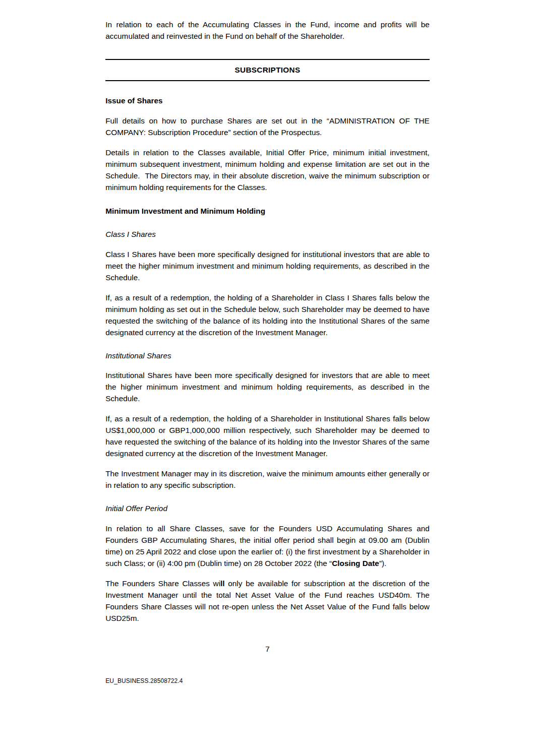In relation to each of the Accumulating Classes in the Fund, income and profits will be accumulated and reinvested in the Fund on behalf of the Shareholder.
SUBSCRIPTIONS
Issue of Shares
Full details on how to purchase Shares are set out in the “ADMINISTRATION OF THE COMPANY: Subscription Procedure” section of the Prospectus.
Details in relation to the Classes available, Initial Offer Price, minimum initial investment, minimum subsequent investment, minimum holding and expense limitation are set out in the Schedule. The Directors may, in their absolute discretion, waive the minimum subscription or minimum holding requirements for the Classes.
Minimum Investment and Minimum Holding
Class I Shares
Class I Shares have been more specifically designed for institutional investors that are able to meet the higher minimum investment and minimum holding requirements, as described in the Schedule.
If, as a result of a redemption, the holding of a Shareholder in Class I Shares falls below the minimum holding as set out in the Schedule below, such Shareholder may be deemed to have requested the switching of the balance of its holding into the Institutional Shares of the same designated currency at the discretion of the Investment Manager.
Institutional Shares
Institutional Shares have been more specifically designed for investors that are able to meet the higher minimum investment and minimum holding requirements, as described in the Schedule.
If, as a result of a redemption, the holding of a Shareholder in Institutional Shares falls below US$1,000,000 or GBP1,000,000 million respectively, such Shareholder may be deemed to have requested the switching of the balance of its holding into the Investor Shares of the same designated currency at the discretion of the Investment Manager.
The Investment Manager may in its discretion, waive the minimum amounts either generally or in relation to any specific subscription.
Initial Offer Period
In relation to all Share Classes, save for the Founders USD Accumulating Shares and Founders GBP Accumulating Shares, the initial offer period shall begin at 09.00 am (Dublin time) on 25 April 2022 and close upon the earlier of: (i) the first investment by a Shareholder in such Class; or (ii) 4:00 pm (Dublin time) on 28 October 2022 (the “Closing Date”).
The Founders Share Classes will only be available for subscription at the discretion of the Investment Manager until the total Net Asset Value of the Fund reaches USD40m. The Founders Share Classes will not re-open unless the Net Asset Value of the Fund falls below USD25m.
7
EU_BUSINESS.28508722.4